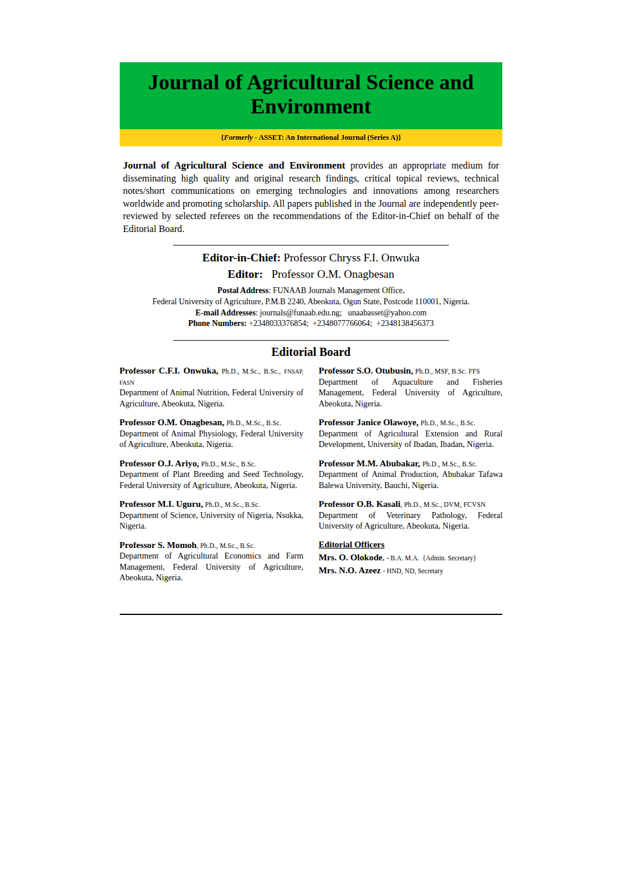Journal of Agricultural Science and
Environment
{Formerly - ASSET: An International Journal (Series A)}
Journal of Agricultural Science and Environment provides an appropriate medium for disseminating high quality and original research findings, critical topical reviews, technical notes/short communications on emerging technologies and innovations among researchers worldwide and promoting scholarship. All papers published in the Journal are independently peer-reviewed by selected referees on the recommendations of the Editor-in-Chief on behalf of the Editorial Board.
Editor-in-Chief: Professor Chryss F.I. Onwuka
Editor: Professor O.M. Onagbesan
Postal Address: FUNAAB Journals Management Office,
Federal University of Agriculture, P.M.B 2240, Abeokuta, Ogun State, Postcode 110001, Nigeria.
E-mail Addresses: journals@funaab.edu.ng; unaabasset@yahoo.com
Phone Numbers: +2348033376854; +2348077766064; +2348138456373
Editorial Board
Professor C.F.I. Onwuka, Ph.D., M.Sc., B.Sc., FNSAP, FASN
Department of Animal Nutrition, Federal University of Agriculture, Abeokuta, Nigeria.
Professor O.M. Onagbesan, Ph.D., M.Sc., B.Sc.
Department of Animal Physiology, Federal University of Agriculture, Abeokuta, Nigeria.
Professor O.J. Ariyo, Ph.D., M.Sc., B.Sc.
Department of Plant Breeding and Seed Technology, Federal University of Agriculture, Abeokuta, Nigeria.
Professor M.I. Uguru, Ph.D., M.Sc., B.Sc.
Department of Science, University of Nigeria, Nsukka, Nigeria.
Professor S. Momoh, Ph.D., M.Sc., B.Sc.
Department of Agricultural Economics and Farm Management, Federal University of Agriculture, Abeokuta, Nigeria.
Professor S.O. Otubusin, Ph.D., MSF, B.Sc. FFS
Department of Aquaculture and Fisheries Management, Federal University of Agriculture, Abeokuta, Nigeria.
Professor Janice Olawoye, Ph.D., M.Sc., B.Sc.
Department of Agricultural Extension and Rural Development, University of Ibadan, Ibadan, Nigeria.
Professor M.M. Abubakar, Ph.D., M.Sc., B.Sc.
Department of Animal Production, Abubakar Tafawa Balewa University, Bauchi, Nigeria.
Professor O.B. Kasali, Ph.D., M.Sc., DVM, FCVSN
Department of Veterinary Pathology, Federal University of Agriculture, Abeokuta, Nigeria.
Editorial Officers
Mrs. O. Olokode, - B.A. M.A. {Admin. Secretary}
Mrs. N.O. Azeez - HND, ND, Secretary